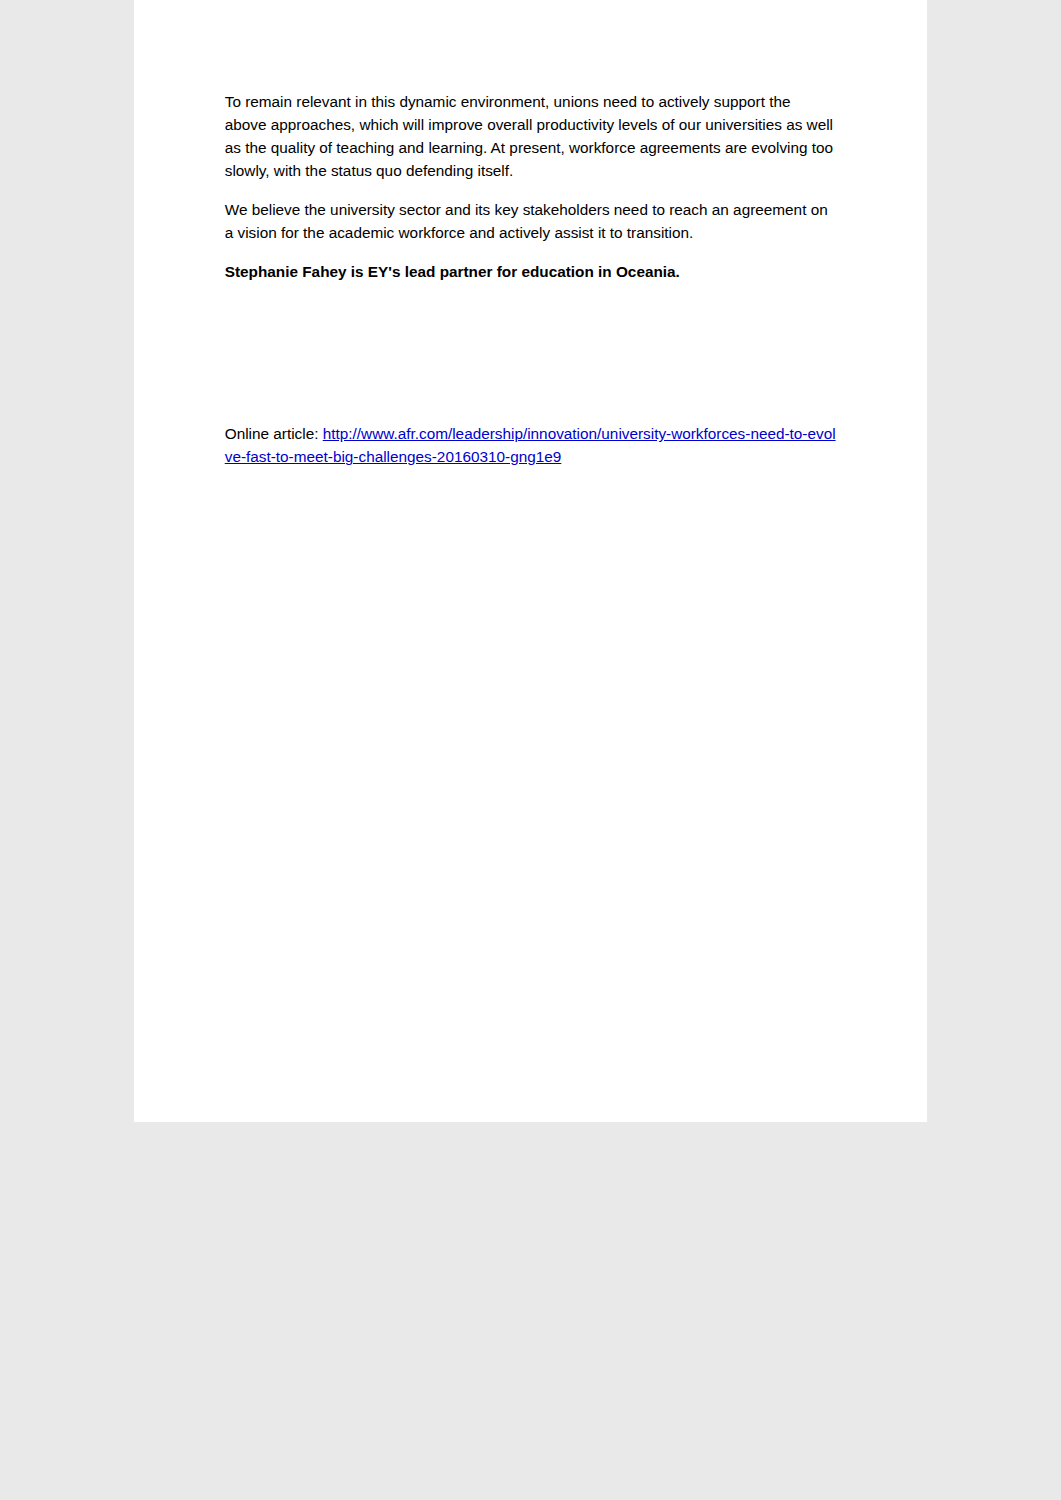To remain relevant in this dynamic environment, unions need to actively support the above approaches, which will improve overall productivity levels of our universities as well as the quality of teaching and learning. At present, workforce agreements are evolving too slowly, with the status quo defending itself.
We believe the university sector and its key stakeholders need to reach an agreement on a vision for the academic workforce and actively assist it to transition.
Stephanie Fahey is EY's lead partner for education in Oceania.
Online article: http://www.afr.com/leadership/innovation/university-workforces-need-to-evolve-fast-to-meet-big-challenges-20160310-gng1e9